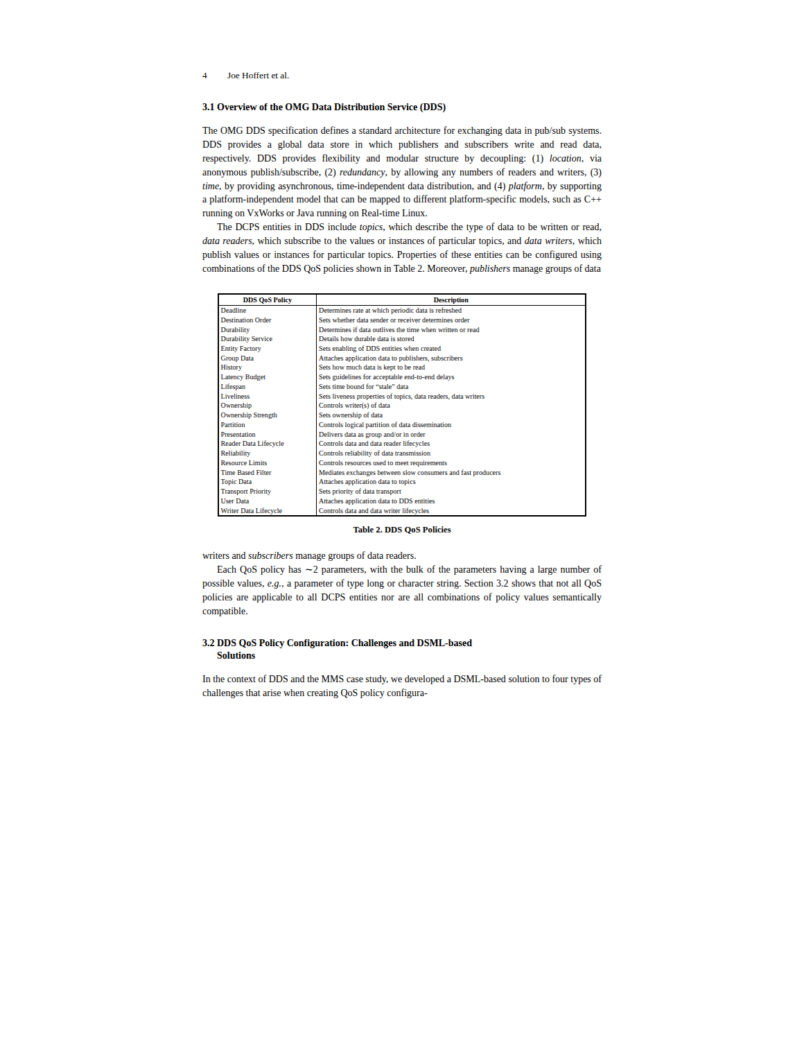4 Joe Hoffert et al.
3.1 Overview of the OMG Data Distribution Service (DDS)
The OMG DDS specification defines a standard architecture for exchanging data in pub/sub systems. DDS provides a global data store in which publishers and subscribers write and read data, respectively. DDS provides flexibility and modular structure by decoupling: (1) location, via anonymous publish/subscribe, (2) redundancy, by allowing any numbers of readers and writers, (3) time, by providing asynchronous, time-independent data distribution, and (4) platform, by supporting a platform-independent model that can be mapped to different platform-specific models, such as C++ running on VxWorks or Java running on Real-time Linux.
The DCPS entities in DDS include topics, which describe the type of data to be written or read, data readers, which subscribe to the values or instances of particular topics, and data writers, which publish values or instances for particular topics. Properties of these entities can be configured using combinations of the DDS QoS policies shown in Table 2. Moreover, publishers manage groups of data
| DDS QoS Policy | Description |
| --- | --- |
| Deadline | Determines rate at which periodic data is refreshed |
| Destination Order | Sets whether data sender or receiver determines order |
| Durability | Determines if data outlives the time when written or read |
| Durability Service | Details how durable data is stored |
| Entity Factory | Sets enabling of DDS entities when created |
| Group Data | Attaches application data to publishers, subscribers |
| History | Sets how much data is kept to be read |
| Latency Budget | Sets guidelines for acceptable end-to-end delays |
| Lifespan | Sets time bound for “stale” data |
| Liveliness | Sets liveness properties of topics, data readers, data writers |
| Ownership | Controls writer(s) of data |
| Ownership Strength | Sets ownership of data |
| Partition | Controls logical partition of data dissemination |
| Presentation | Delivers data as group and/or in order |
| Reader Data Lifecycle | Controls data and data reader lifecycles |
| Reliability | Controls reliability of data transmission |
| Resource Limits | Controls resources used to meet requirements |
| Time Based Filter | Mediates exchanges between slow consumers and fast producers |
| Topic Data | Attaches application data to topics |
| Transport Priority | Sets priority of data transport |
| User Data | Attaches application data to DDS entities |
| Writer Data Lifecycle | Controls data and data writer lifecycles |
Table 2. DDS QoS Policies
writers and subscribers manage groups of data readers.
Each QoS policy has ∼2 parameters, with the bulk of the parameters having a large number of possible values, e.g., a parameter of type long or character string. Section 3.2 shows that not all QoS policies are applicable to all DCPS entities nor are all combinations of policy values semantically compatible.
3.2 DDS QoS Policy Configuration: Challenges and DSML-based
Solutions
In the context of DDS and the MMS case study, we developed a DSML-based solution to four types of challenges that arise when creating QoS policy configura-